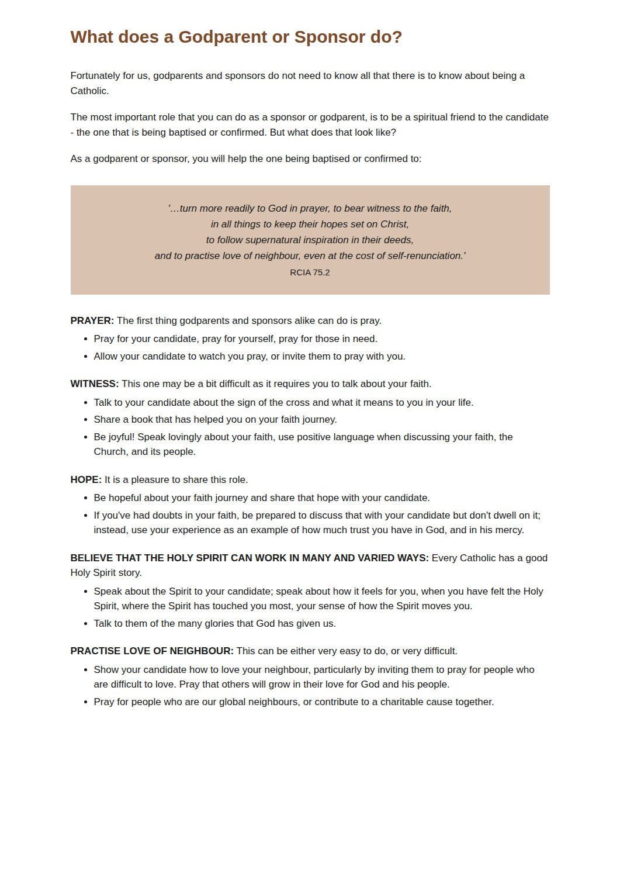What does a Godparent or Sponsor do?
Fortunately for us, godparents and sponsors do not need to know all that there is to know about being a Catholic.
The most important role that you can do as a sponsor or godparent, is to be a spiritual friend to the candidate - the one that is being baptised or confirmed. But what does that look like?
As a godparent or sponsor, you will help the one being baptised or confirmed to:
'…turn more readily to God in prayer, to bear witness to the faith,
in all things to keep their hopes set on Christ,
to follow supernatural inspiration in their deeds,
and to practise love of neighbour, even at the cost of self-renunciation.'
RCIA 75.2
PRAYER: The first thing godparents and sponsors alike can do is pray.
Pray for your candidate, pray for yourself, pray for those in need.
Allow your candidate to watch you pray, or invite them to pray with you.
WITNESS: This one may be a bit difficult as it requires you to talk about your faith.
Talk to your candidate about the sign of the cross and what it means to you in your life.
Share a book that has helped you on your faith journey.
Be joyful! Speak lovingly about your faith, use positive language when discussing your faith, the Church, and its people.
HOPE: It is a pleasure to share this role.
Be hopeful about your faith journey and share that hope with your candidate.
If you've had doubts in your faith, be prepared to discuss that with your candidate but don't dwell on it; instead, use your experience as an example of how much trust you have in God, and in his mercy.
BELIEVE THAT THE HOLY SPIRIT CAN WORK IN MANY AND VARIED WAYS: Every Catholic has a good Holy Spirit story.
Speak about the Spirit to your candidate; speak about how it feels for you, when you have felt the Holy Spirit, where the Spirit has touched you most, your sense of how the Spirit moves you.
Talk to them of the many glories that God has given us.
PRACTISE LOVE OF NEIGHBOUR: This can be either very easy to do, or very difficult.
Show your candidate how to love your neighbour, particularly by inviting them to pray for people who are difficult to love. Pray that others will grow in their love for God and his people.
Pray for people who are our global neighbours, or contribute to a charitable cause together.